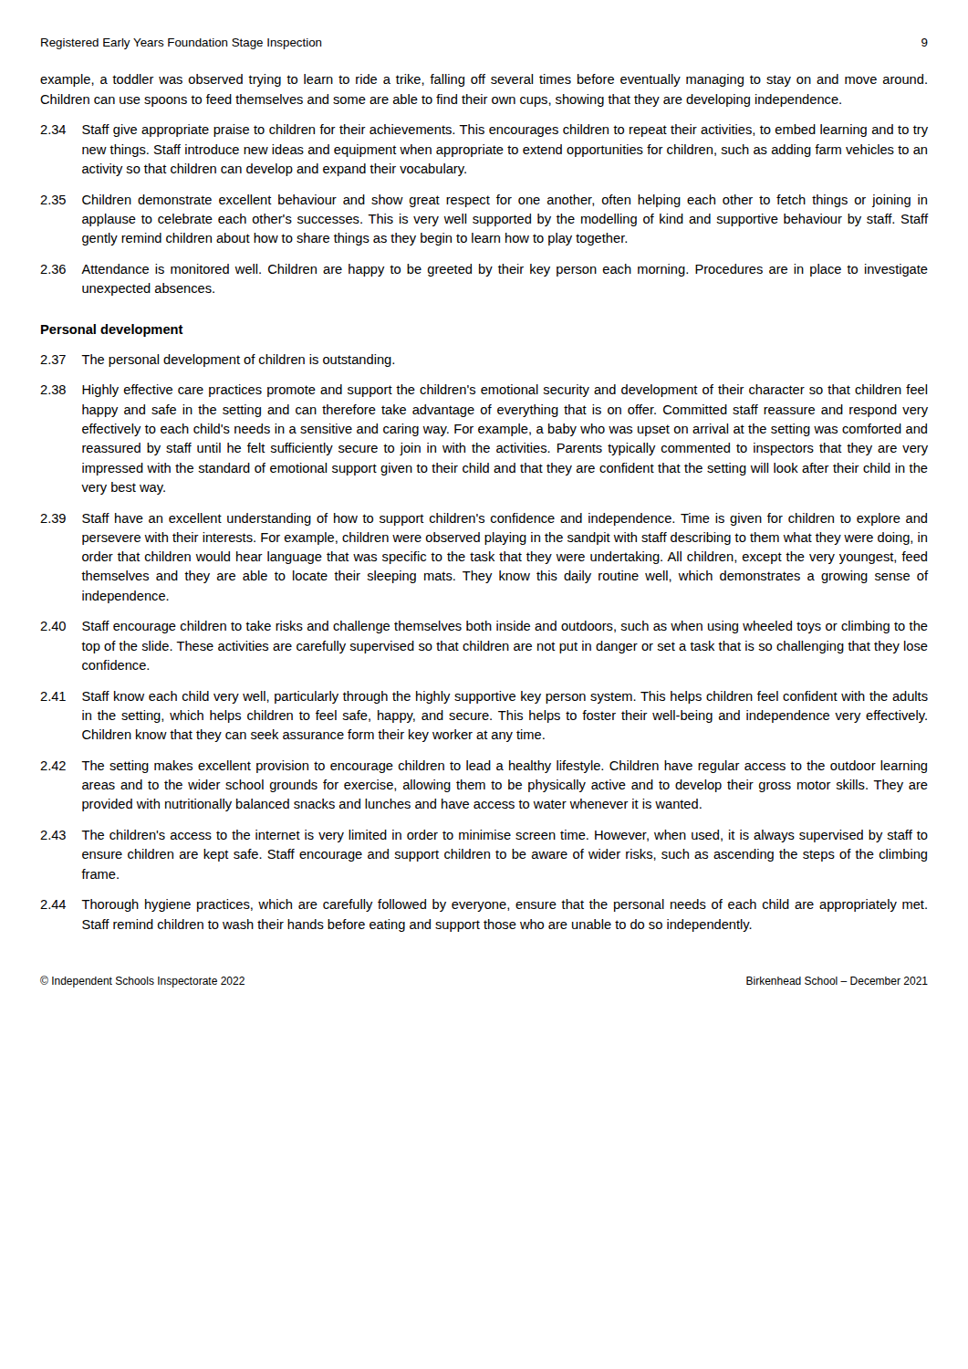Registered Early Years Foundation Stage Inspection
9
example, a toddler was observed trying to learn to ride a trike, falling off several times before eventually managing to stay on and move around. Children can use spoons to feed themselves and some are able to find their own cups, showing that they are developing independence.
2.34
Staff give appropriate praise to children for their achievements. This encourages children to repeat their activities, to embed learning and to try new things. Staff introduce new ideas and equipment when appropriate to extend opportunities for children, such as adding farm vehicles to an activity so that children can develop and expand their vocabulary.
2.35
Children demonstrate excellent behaviour and show great respect for one another, often helping each other to fetch things or joining in applause to celebrate each other's successes. This is very well supported by the modelling of kind and supportive behaviour by staff. Staff gently remind children about how to share things as they begin to learn how to play together.
2.36
Attendance is monitored well. Children are happy to be greeted by their key person each morning. Procedures are in place to investigate unexpected absences.
Personal development
2.37
The personal development of children is outstanding.
2.38
Highly effective care practices promote and support the children's emotional security and development of their character so that children feel happy and safe in the setting and can therefore take advantage of everything that is on offer. Committed staff reassure and respond very effectively to each child's needs in a sensitive and caring way. For example, a baby who was upset on arrival at the setting was comforted and reassured by staff until he felt sufficiently secure to join in with the activities. Parents typically commented to inspectors that they are very impressed with the standard of emotional support given to their child and that they are confident that the setting will look after their child in the very best way.
2.39
Staff have an excellent understanding of how to support children's confidence and independence. Time is given for children to explore and persevere with their interests. For example, children were observed playing in the sandpit with staff describing to them what they were doing, in order that children would hear language that was specific to the task that they were undertaking. All children, except the very youngest, feed themselves and they are able to locate their sleeping mats. They know this daily routine well, which demonstrates a growing sense of independence.
2.40
Staff encourage children to take risks and challenge themselves both inside and outdoors, such as when using wheeled toys or climbing to the top of the slide. These activities are carefully supervised so that children are not put in danger or set a task that is so challenging that they lose confidence.
2.41
Staff know each child very well, particularly through the highly supportive key person system. This helps children feel confident with the adults in the setting, which helps children to feel safe, happy, and secure. This helps to foster their well-being and independence very effectively. Children know that they can seek assurance form their key worker at any time.
2.42
The setting makes excellent provision to encourage children to lead a healthy lifestyle. Children have regular access to the outdoor learning areas and to the wider school grounds for exercise, allowing them to be physically active and to develop their gross motor skills. They are provided with nutritionally balanced snacks and lunches and have access to water whenever it is wanted.
2.43
The children's access to the internet is very limited in order to minimise screen time. However, when used, it is always supervised by staff to ensure children are kept safe. Staff encourage and support children to be aware of wider risks, such as ascending the steps of the climbing frame.
2.44
Thorough hygiene practices, which are carefully followed by everyone, ensure that the personal needs of each child are appropriately met. Staff remind children to wash their hands before eating and support those who are unable to do so independently.
© Independent Schools Inspectorate 2022
Birkenhead School – December 2021